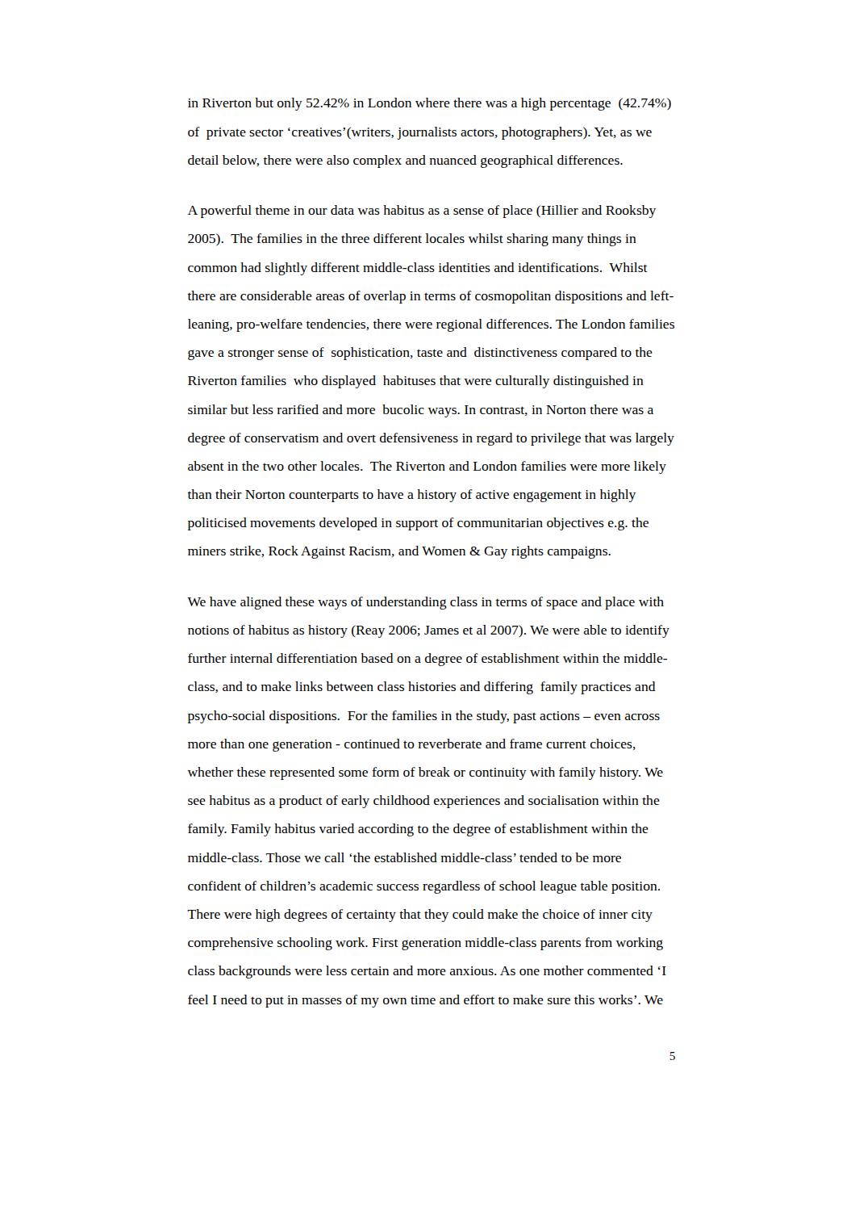in Riverton but only 52.42% in London where there was a high percentage (42.74%) of private sector ‘creatives’(writers, journalists actors, photographers). Yet, as we detail below, there were also complex and nuanced geographical differences.
A powerful theme in our data was habitus as a sense of place (Hillier and Rooksby 2005). The families in the three different locales whilst sharing many things in common had slightly different middle-class identities and identifications. Whilst there are considerable areas of overlap in terms of cosmopolitan dispositions and left-leaning, pro-welfare tendencies, there were regional differences. The London families gave a stronger sense of sophistication, taste and distinctiveness compared to the Riverton families who displayed habituses that were culturally distinguished in similar but less rarified and more bucolic ways. In contrast, in Norton there was a degree of conservatism and overt defensiveness in regard to privilege that was largely absent in the two other locales. The Riverton and London families were more likely than their Norton counterparts to have a history of active engagement in highly politicised movements developed in support of communitarian objectives e.g. the miners strike, Rock Against Racism, and Women & Gay rights campaigns.
We have aligned these ways of understanding class in terms of space and place with notions of habitus as history (Reay 2006; James et al 2007). We were able to identify further internal differentiation based on a degree of establishment within the middle-class, and to make links between class histories and differing family practices and psycho-social dispositions. For the families in the study, past actions – even across more than one generation - continued to reverberate and frame current choices, whether these represented some form of break or continuity with family history. We see habitus as a product of early childhood experiences and socialisation within the family. Family habitus varied according to the degree of establishment within the middle-class. Those we call ‘the established middle-class’ tended to be more confident of children’s academic success regardless of school league table position. There were high degrees of certainty that they could make the choice of inner city comprehensive schooling work. First generation middle-class parents from working class backgrounds were less certain and more anxious. As one mother commented ‘I feel I need to put in masses of my own time and effort to make sure this works’. We
5